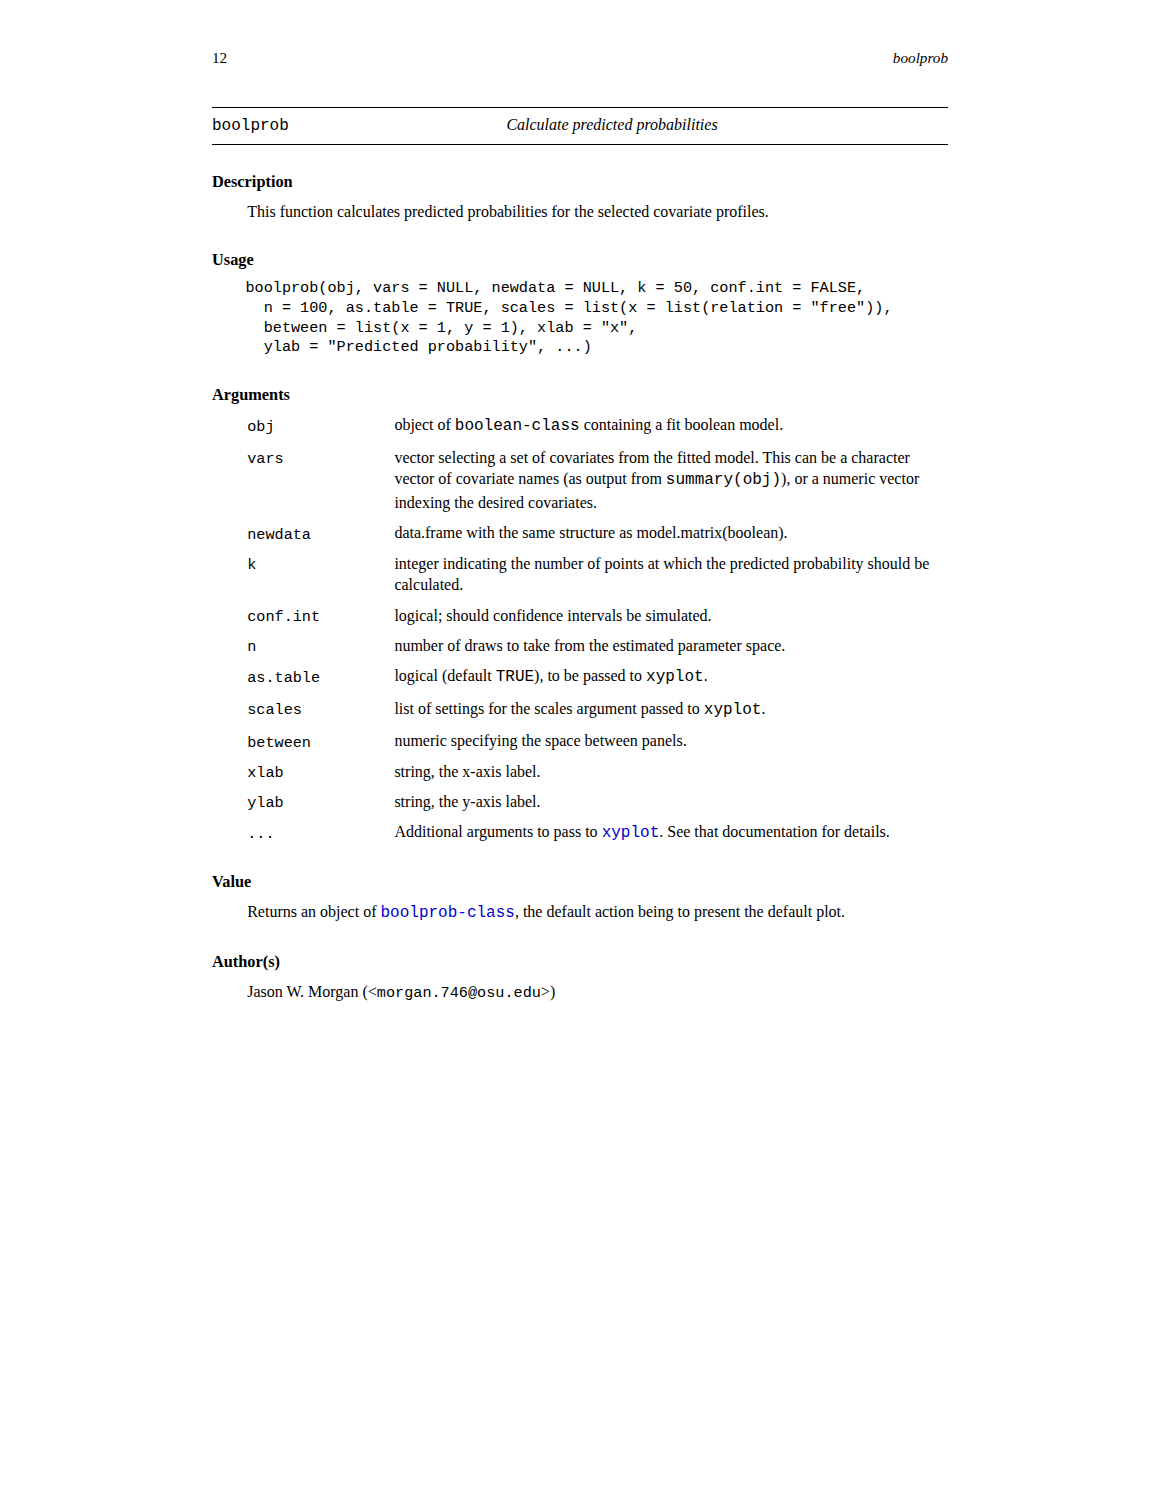12 boolprob
boolprob Calculate predicted probabilities
Description
This function calculates predicted probabilities for the selected covariate profiles.
Usage
boolprob(obj, vars = NULL, newdata = NULL, k = 50, conf.int = FALSE,
  n = 100, as.table = TRUE, scales = list(x = list(relation = "free")),
  between = list(x = 1, y = 1), xlab = "x",
  ylab = "Predicted probability", ...)
Arguments
obj
object of boolean-class containing a fit boolean model.
vars
vector selecting a set of covariates from the fitted model. This can be a character vector of covariate names (as output from summary(obj)), or a numeric vector indexing the desired covariates.
newdata
data.frame with the same structure as model.matrix(boolean).
k
integer indicating the number of points at which the predicted probability should be calculated.
conf.int
logical; should confidence intervals be simulated.
n
number of draws to take from the estimated parameter space.
as.table
logical (default TRUE), to be passed to xyplot.
scales
list of settings for the scales argument passed to xyplot.
between
numeric specifying the space between panels.
xlab
string, the x-axis label.
ylab
string, the y-axis label.
...
Additional arguments to pass to xyplot. See that documentation for details.
Value
Returns an object of boolprob-class, the default action being to present the default plot.
Author(s)
Jason W. Morgan (<morgan.746@osu.edu>)